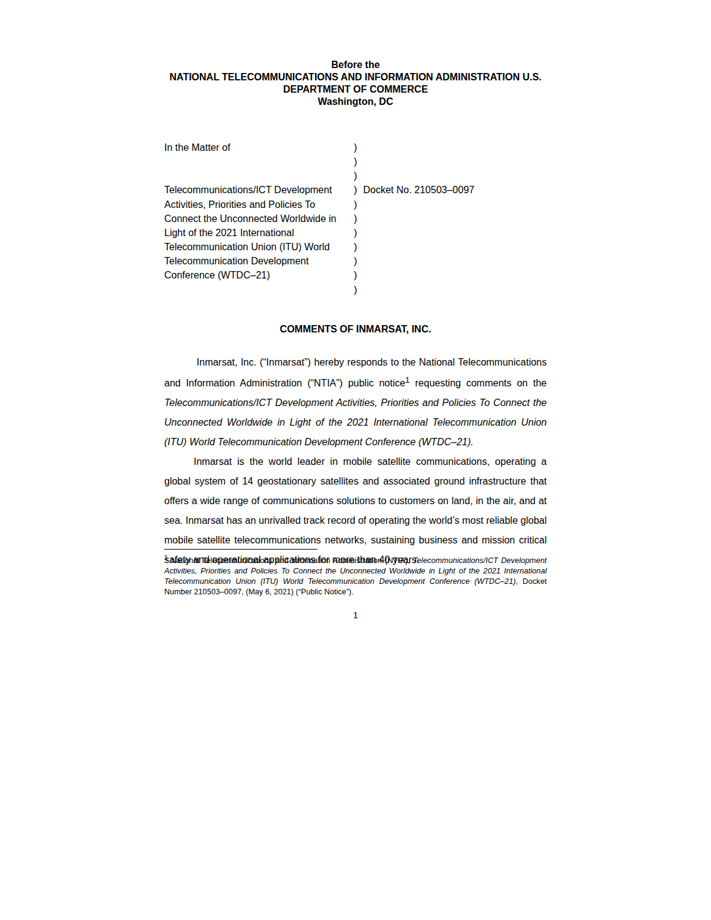Before the NATIONAL TELECOMMUNICATIONS AND INFORMATION ADMINISTRATION U.S. DEPARTMENT OF COMMERCE Washington, DC
| In the Matter of Telecommunications/ICT Development Activities, Priorities and Policies To Connect the Unconnected Worldwide in Light of the 2021 International Telecommunication Union (ITU) World Telecommunication Development Conference (WTDC–21) | ) ) ) ) ) ) ) ) ) ) ) | Docket No. 210503–0097 |
COMMENTS OF INMARSAT, INC.
Inmarsat, Inc. (“Inmarsat”) hereby responds to the National Telecommunications and Information Administration (“NTIA”) public notice1 requesting comments on the Telecommunications/ICT Development Activities, Priorities and Policies To Connect the Unconnected Worldwide in Light of the 2021 International Telecommunication Union (ITU) World Telecommunication Development Conference (WTDC–21).
Inmarsat is the world leader in mobile satellite communications, operating a global system of 14 geostationary satellites and associated ground infrastructure that offers a wide range of communications solutions to customers on land, in the air, and at sea. Inmarsat has an unrivalled track record of operating the world’s most reliable global mobile satellite telecommunications networks, sustaining business and mission critical safety and operational applications for more than 40 years.
1 National Telecommunications and Information Administration (NTIA), Telecommunications/ICT Development Activities, Priorities and Policies To Connect the Unconnected Worldwide in Light of the 2021 International Telecommunication Union (ITU) World Telecommunication Development Conference (WTDC–21), Docket Number 210503–0097, (May 6, 2021) (“Public Notice”).
1